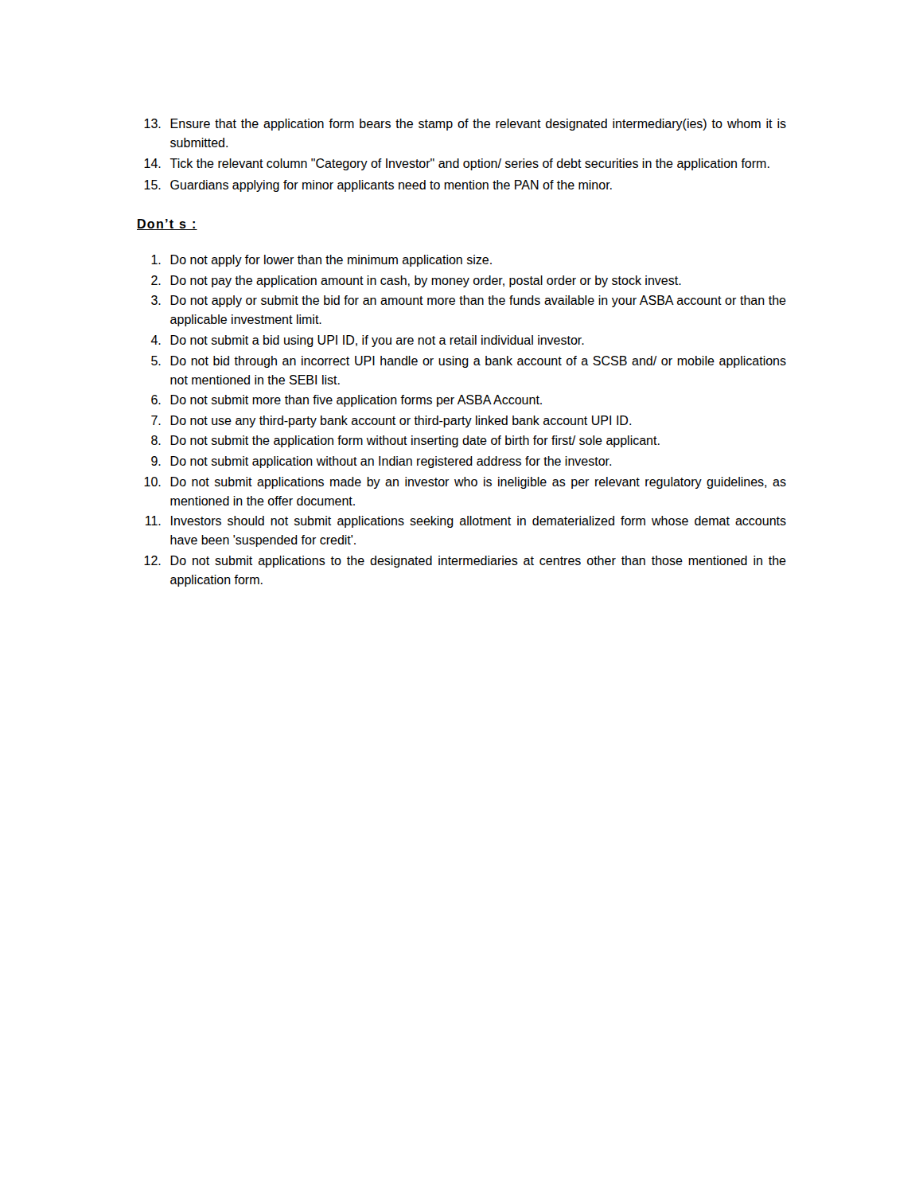Ensure that the application form bears the stamp of the relevant designated intermediary(ies) to whom it is submitted.
Tick the relevant column "Category of Investor" and option/ series of debt securities in the application form.
Guardians applying for minor applicants need to mention the PAN of the minor.
Don’t s :
Do not apply for lower than the minimum application size.
Do not pay the application amount in cash, by money order, postal order or by stock invest.
Do not apply or submit the bid for an amount more than the funds available in your ASBA account or than the applicable investment limit.
Do not submit a bid using UPI ID, if you are not a retail individual investor.
Do not bid through an incorrect UPI handle or using a bank account of a SCSB and/ or mobile applications not mentioned in the SEBI list.
Do not submit more than five application forms per ASBA Account.
Do not use any third-party bank account or third-party linked bank account UPI ID.
Do not submit the application form without inserting date of birth for first/ sole applicant.
Do not submit application without an Indian registered address for the investor.
Do not submit applications made by an investor who is ineligible as per relevant regulatory guidelines, as mentioned in the offer document.
Investors should not submit applications seeking allotment in dematerialized form whose demat accounts have been 'suspended for credit'.
Do not submit applications to the designated intermediaries at centres other than those mentioned in the application form.